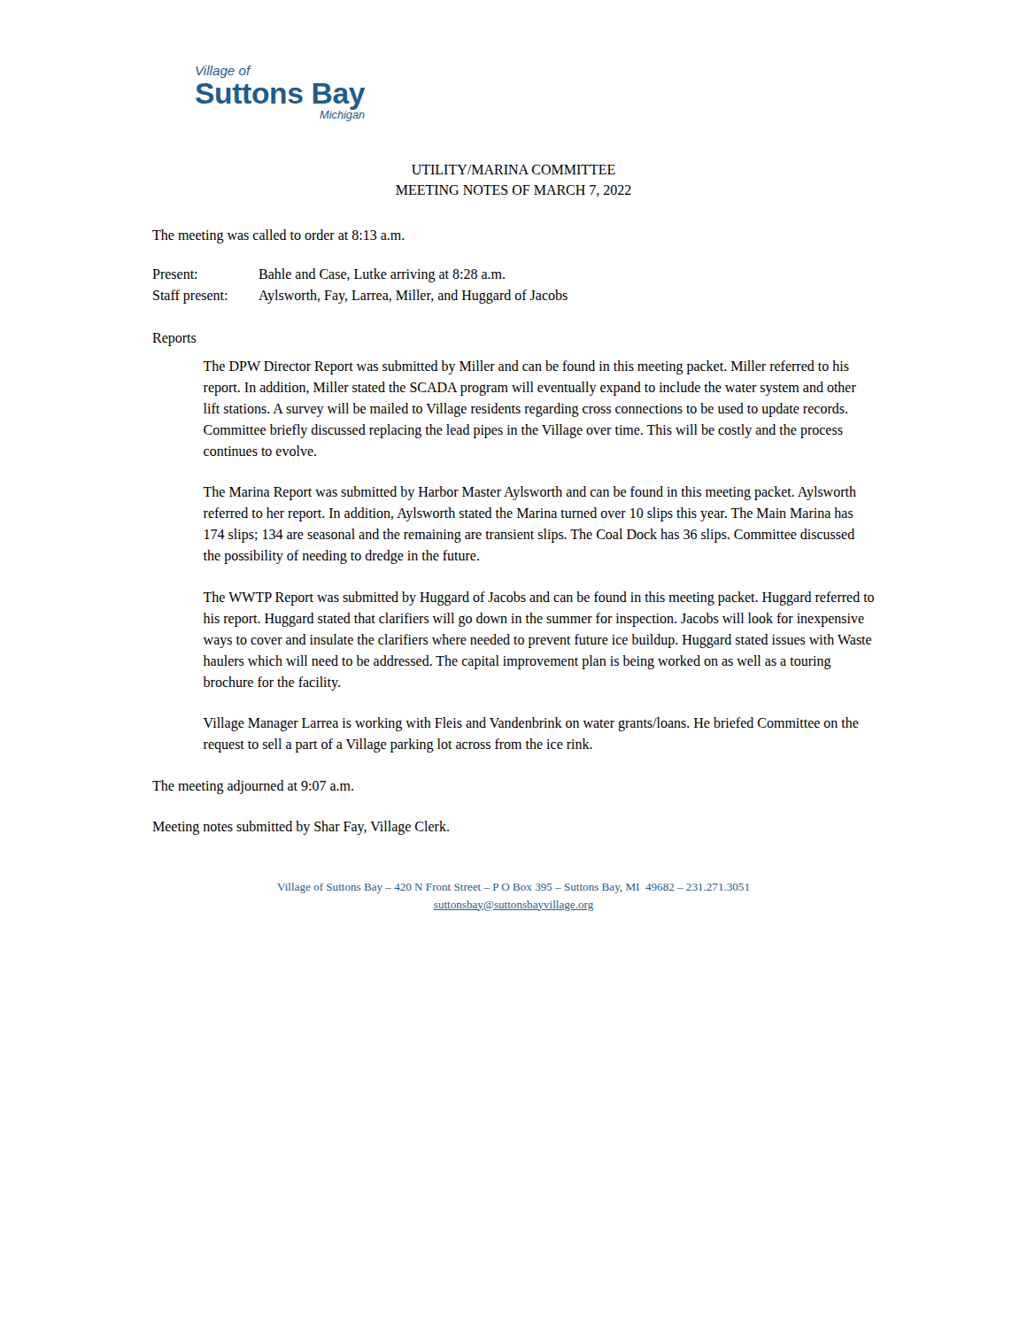Village of Suttons Bay Michigan
UTILITY/MARINA COMMITTEE MEETING NOTES OF MARCH 7, 2022
The meeting was called to order at 8:13 a.m.
Present: Bahle and Case, Lutke arriving at 8:28 a.m.
Staff present: Aylsworth, Fay, Larrea, Miller, and Huggard of Jacobs
Reports
The DPW Director Report was submitted by Miller and can be found in this meeting packet. Miller referred to his report. In addition, Miller stated the SCADA program will eventually expand to include the water system and other lift stations. A survey will be mailed to Village residents regarding cross connections to be used to update records. Committee briefly discussed replacing the lead pipes in the Village over time. This will be costly and the process continues to evolve.
The Marina Report was submitted by Harbor Master Aylsworth and can be found in this meeting packet. Aylsworth referred to her report. In addition, Aylsworth stated the Marina turned over 10 slips this year. The Main Marina has 174 slips; 134 are seasonal and the remaining are transient slips. The Coal Dock has 36 slips. Committee discussed the possibility of needing to dredge in the future.
The WWTP Report was submitted by Huggard of Jacobs and can be found in this meeting packet. Huggard referred to his report. Huggard stated that clarifiers will go down in the summer for inspection. Jacobs will look for inexpensive ways to cover and insulate the clarifiers where needed to prevent future ice buildup. Huggard stated issues with Waste haulers which will need to be addressed. The capital improvement plan is being worked on as well as a touring brochure for the facility.
Village Manager Larrea is working with Fleis and Vandenbrink on water grants/loans. He briefed Committee on the request to sell a part of a Village parking lot across from the ice rink.
The meeting adjourned at 9:07 a.m.
Meeting notes submitted by Shar Fay, Village Clerk.
Village of Suttons Bay – 420 N Front Street – P O Box 395 – Suttons Bay, MI 49682 – 231.271.3051
suttonsbay@suttonsbayvillage.org